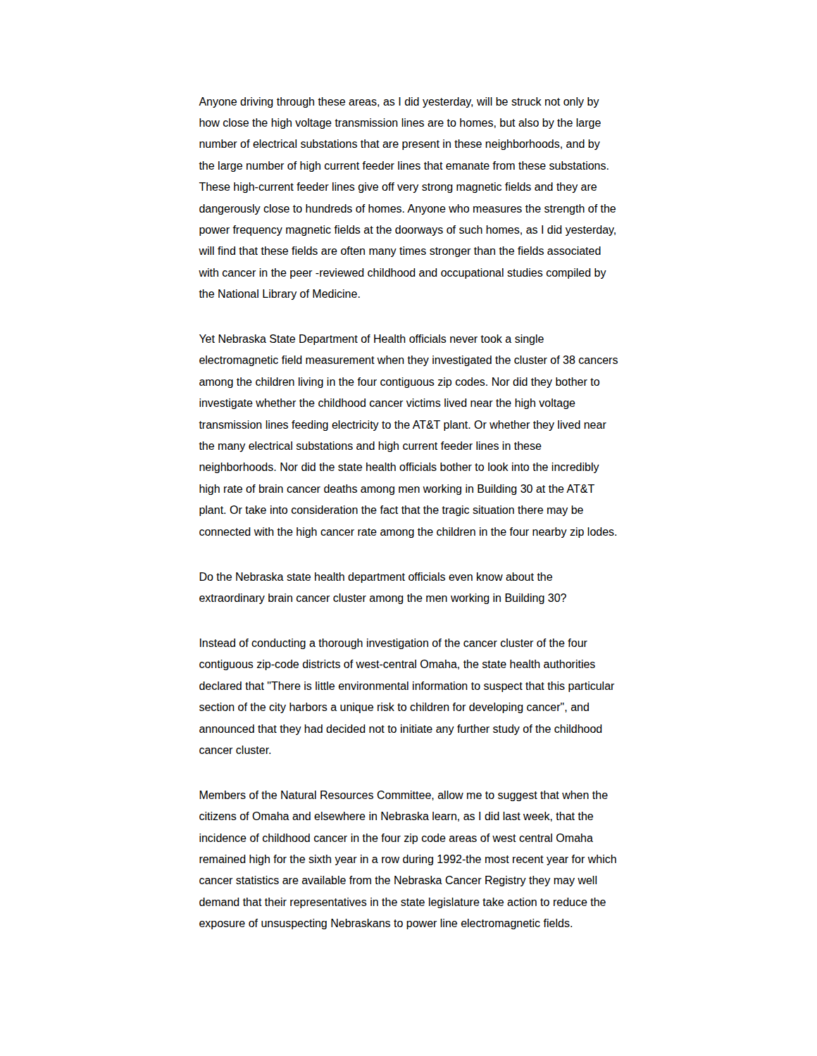Anyone driving through these areas, as I did yesterday, will be struck not only by how close the high voltage transmission lines are to homes, but also by the large number of electrical substations that are present in these neighborhoods, and by the large number of high current feeder lines that emanate from these substations. These high-current feeder lines give off very strong magnetic fields and they are dangerously close to hundreds of homes. Anyone who measures the strength of the power frequency magnetic fields at the doorways of such homes, as I did yesterday, will find that these fields are often many times stronger than the fields associated with cancer in the peer -reviewed childhood and occupational studies compiled by the National Library of Medicine.
Yet Nebraska State Department of Health officials never took a single electromagnetic field measurement when they investigated the cluster of 38 cancers among the children living in the four contiguous zip codes. Nor did they bother to investigate whether the childhood cancer victims lived near the high voltage transmission lines feeding electricity to the AT&T plant. Or whether they lived near the many electrical substations and high current feeder lines in these neighborhoods. Nor did the state health officials bother to look into the incredibly high rate of brain cancer deaths among men working in Building 30 at the AT&T plant. Or take into consideration the fact that the tragic situation there may be connected with the high cancer rate among the children in the four nearby zip lodes.
Do the Nebraska state health department officials even know about the extraordinary brain cancer cluster among the men working in Building 30?
Instead of conducting a thorough investigation of the cancer cluster of the four contiguous zip-code districts of west-central Omaha, the state health authorities declared that "There is little environmental information to suspect that this particular section of the city harbors a unique risk to children for developing cancer", and announced that they had decided not to initiate any further study of the childhood cancer cluster.
Members of the Natural Resources Committee, allow me to suggest that when the citizens of Omaha and elsewhere in Nebraska learn, as I did last week, that the incidence of childhood cancer in the four zip code areas of west central Omaha remained high for the sixth year in a row during 1992-the most recent year for which cancer statistics are available from the Nebraska Cancer Registry they may well demand that their representatives in the state legislature take action to reduce the exposure of unsuspecting Nebraskans to power line electromagnetic fields.